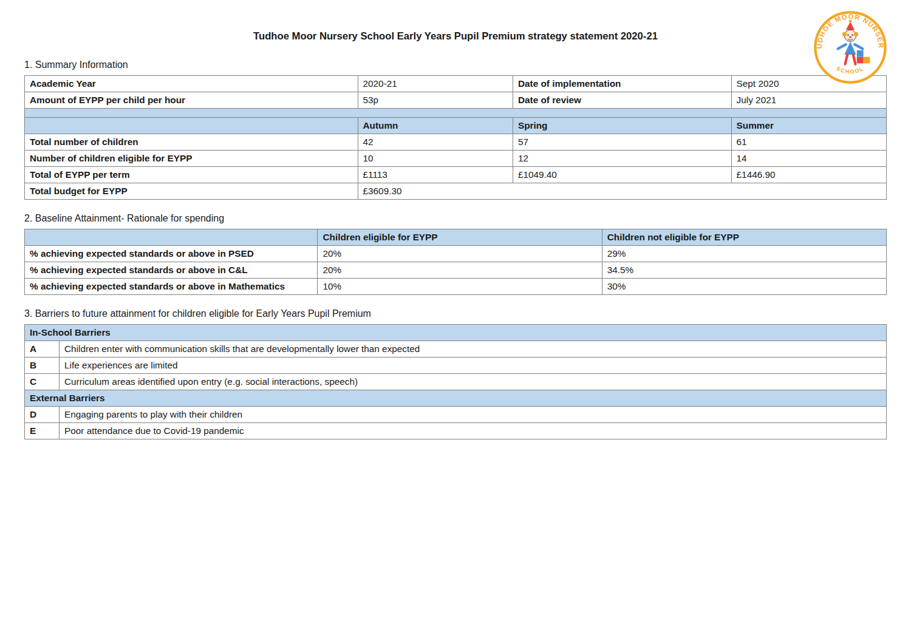TUDHOE MOOR NURSERY SCHOOL
Tudhoe Moor Nursery School Early Years Pupil Premium strategy statement 2020-21
1. Summary Information
| Academic Year | 2020-21 | Date of implementation | Sept 2020 |
| Amount of EYPP per child per hour | 53p | Date of review | July 2021 |
| | Autumn | Spring | Summer |
| Total number of children | 42 | 57 | 61 |
| Number of children eligible for EYPP | 10 | 12 | 14 |
| Total of EYPP per term | £1113 | £1049.40 | £1446.90 |
| Total budget for EYPP | £3609.30 |
2. Baseline Attainment- Rationale for spending
| | Children eligible for EYPP | Children not eligible for EYPP |
| --- | --- | --- |
| % achieving expected standards or above in PSED | 20% | 29% |
| % achieving expected standards or above in C&L | 20% | 34.5% |
| % achieving expected standards or above in Mathematics | 10% | 30% |
3. Barriers to future attainment for children eligible for Early Years Pupil Premium
| In-School Barriers |
| A | Children enter with communication skills that are developmentally lower than expected |
| B | Life experiences are limited |
| C | Curriculum areas identified upon entry (e.g. social interactions, speech) |
| External Barriers |
| D | Engaging parents to play with their children |
| E | Poor attendance due to Covid-19 pandemic |